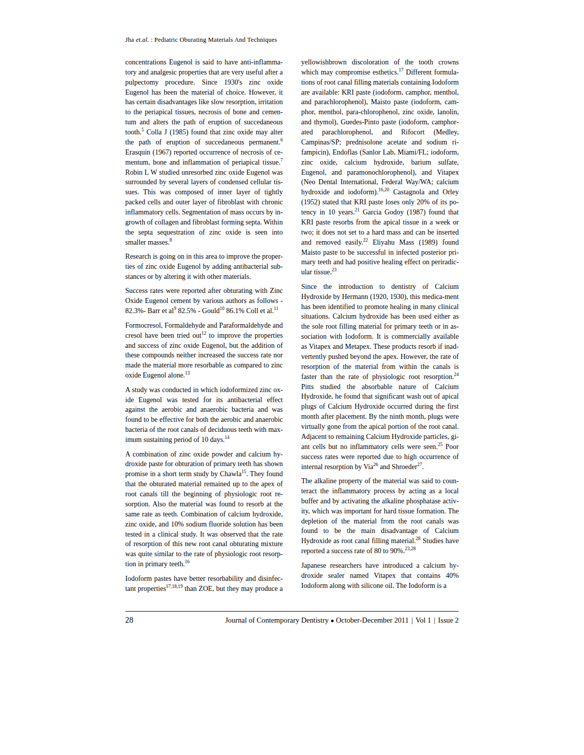Jha et.al. : Pediatric Oburating Materials And Techniques
concentrations Eugenol is said to have anti-inflammatory and analgesic properties that are very useful after a pulpectomy procedure. Since 1930's zinc oxide Eugenol has been the material of choice. However, it has certain disadvantages like slow resorption, irritation to the periapical tissues, necrosis of bone and cementum and alters the path of eruption of succedaneous tooth.5 Colla J (1985) found that zinc oxide may alter the path of eruption of succedaneous permanent.6 Erasquin (1967) reported occurrence of necrosis of cementum, bone and inflammation of periapical tissue.7 Robin L W studied unresorbed zinc oxide Eugenol was surrounded by several layers of condensed cellular tissues. This was composed of inner layer of tightly packed cells and outer layer of fibroblast with chronic inflammatory cells. Segmentation of mass occurs by ingrowth of collagen and fibroblast forming septa. Within the septa sequestration of zinc oxide is seen into smaller masses.8
Research is going on in this area to improve the properties of zinc oxide Eugenol by adding antibacterial substances or by altering it with other materials.
Success rates were reported after obturating with Zinc Oxide Eugenol cement by various authors as follows - 82.3%- Barr et al9 82.5% - Gould10 86.1% Coll et al.11
Formocresol, Formaldehyde and Paraformaldehyde and cresol have been tried out12 to improve the properties and success of zinc oxide Eugenol, but the addition of these compounds neither increased the success rate nor made the material more resorbable as compared to zinc oxide Eugenol alone.13
A study was conducted in which iodoformized zinc oxide Eugenol was tested for its antibacterial effect against the aerobic and anaerobic bacteria and was found to be effective for both the aerobic and anaerobic bacteria of the root canals of deciduous teeth with maximum sustaining period of 10 days.14
A combination of zinc oxide powder and calcium hydroxide paste for obturation of primary teeth has shown promise in a short term study by Chawla15. They found that the obturated material remained up to the apex of root canals till the beginning of physiologic root resorption. Also the material was found to resorb at the same rate as teeth. Combination of calcium hydroxide, zinc oxide, and 10% sodium fluoride solution has been tested in a clinical study. It was observed that the rate of resorption of this new root canal obturating mixture was quite similar to the rate of physiologic root resorption in primary teeth.16
Iodoform pastes have better resorbability and disinfectant properties17,18,19 than ZOE, but they may produce a yellowishbrown discoloration of the tooth crowns which may compromise esthetics.17 Different formulations of root canal filling materials containing Iodoform are available: KRI paste (iodoform, camphor, menthol, and parachlorophenol), Maisto paste (iodoform, camphor, menthol, para-chlorophenol, zinc oxide, lanolin, and thymol), Guedes-Pinto paste (iodoform, camphorated parachlorophenol, and Rifocort (Medley, Campinas/SP; prednisolone acetate and sodium rifampicin), Endoflas (Sanlor Lab, Miami/FL; iodoform, zinc oxide, calcium hydroxide, barium sulfate, Eugenol, and paramonochlorophenol), and Vitapex (Neo Dental International, Federal Way/WA; calcium hydroxide and iodoform).16,20 Castagnola and Orley (1952) stated that KRI paste loses only 20% of its potency in 10 years.21 Garcia Godoy (1987) found that KRI paste resorbs from the apical tissue in a week or two; it does not set to a hard mass and can be inserted and removed easily.22 Eliyahu Mass (1989) found Maisto paste to be successful in infected posterior primary teeth and had positive healing effect on periradicular tissue.23
Since the introduction to dentistry of Calcium Hydroxide by Hermann (1920, 1930), this medica-ment has been identified to promote healing in many clinical situations. Calcium hydroxide has been used either as the sole root filling material for primary teeth or in association with Iodoform. It is commercially available as Vitapex and Metapex. These products resorb if inadvertently pushed beyond the apex. However, the rate of resorption of the material from within the canals is faster than the rate of physiologic root resorption.24 Pitts studied the absorbable nature of Calcium Hydroxide, he found that significant wash out of apical plugs of Calcium Hydroxide occurred during the first month after placement. By the ninth month, plugs were virtually gone from the apical portion of the root canal. Adjacent to remaining Calcium Hydroxide particles, giant cells but no inflammatory cells were seen.25 Poor success rates were reported due to high occurrence of internal resorption by Via26 and Shroeder27.
The alkaline property of the material was said to counteract the inflammatory process by acting as a local buffer and by activating the alkaline phosphatase activity, which was important for hard tissue formation. The depletion of the material from the root canals was found to be the main disadvantage of Calcium Hydroxide as root canal filling material.28 Studies have reported a success rate of 80 to 90%.23,28
Japanese researchers have introduced a calcium hydroxide sealer named Vitapex that contains 40% Iodoform along with silicone oil. The Iodoform is a
28
Journal of Contemporary Dentistry ● October-December 2011 | Vol 1 | Issue 2